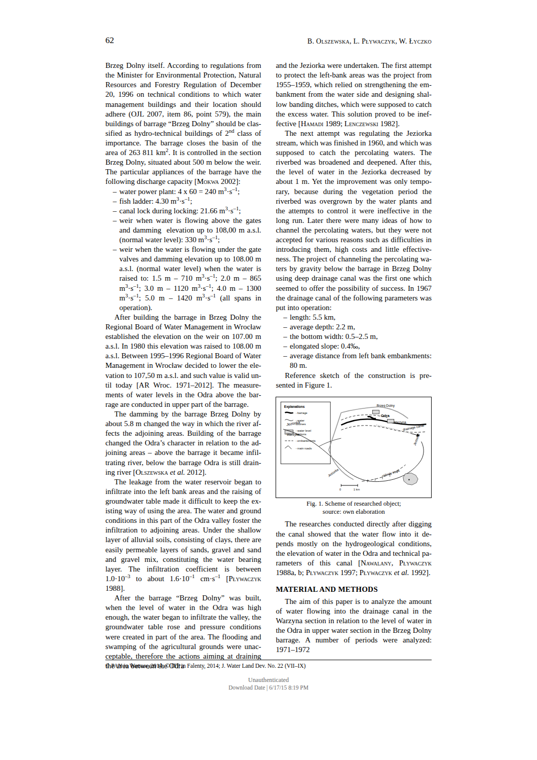62
B. Olszewska, L. Pływaczyk, W. Łyczko
Brzeg Dolny itself. According to regulations from the Minister for Environmental Protection, Natural Resources and Forestry Regulation of December 20, 1996 on technical conditions to which water management buildings and their location should adhere (OJL 2007, item 86, point 579), the main buildings of barrage “Brzeg Dolny” should be classified as hydro-technical buildings of 2nd class of importance. The barrage closes the basin of the area of 263 811 km2. It is controlled in the section Brzeg Dolny, situated about 500 m below the weir. The particular appliances of the barrage have the following discharge capacity [Mokwa 2002]:
water power plant: 4 x 60 = 240 m3·s–1;
fish ladder: 4.30 m3·s–1;
canal lock during locking: 21.66 m3·s–1;
weir when water is flowing above the gates and damming elevation up to 108,00 m a.s.l. (normal water level): 330 m3·s–1;
weir when the water is flowing under the gate valves and damming elevation up to 108.00 m a.s.l. (normal water level) when the water is raised to: 1.5 m – 710 m3·s–1; 2.0 m – 865 m3·s–1; 3.0 m – 1120 m3·s–1; 4.0 m – 1300 m3·s–1; 5.0 m – 1420 m3·s–1 (all spans in operation).
After building the barrage in Brzeg Dolny the Regional Board of Water Management in Wrocław established the elevation on the weir on 107.00 m a.s.l. In 1980 this elevation was raised to 108.00 m a.s.l. Between 1995–1996 Regional Board of Water Management in Wrocław decided to lower the elevation to 107,50 m a.s.l. and such value is valid until today [AR Wroc. 1971–2012]. The measurements of water levels in the Odra above the barrage are conducted in upper part of the barrage.
The damming by the barrage Brzeg Dolny by about 5.8 m changed the way in which the river affects the adjoining areas. Building of the barrage changed the Odra’s character in relation to the adjoining areas – above the barrage it became infiltrating river, below the barrage Odra is still draining river [Olszewska et al. 2012].
The leakage from the water reservoir began to infiltrate into the left bank areas and the raising of groundwater table made it difficult to keep the existing way of using the area. The water and ground conditions in this part of the Odra valley foster the infiltration to adjoining areas. Under the shallow layer of alluvial soils, consisting of clays, there are easily permeable layers of sands, gravel and sand and gravel mix, constituting the water bearing layer. The infiltration coefficient is between 1.0·10–3 to about 1.6·10–1 cm·s–1 [Pływaczyk 1988].
After the barrage “Brzeg Dolny” was built, when the level of water in the Odra was high enough, the water began to infiltrate the valley, the groundwater table rose and pressure conditions were created in part of the area. The flooding and swamping of the agricultural grounds were unacceptable, therefore the actions aiming at draining the area between the Odra
and the Jeziorka were undertaken. The first attempt to protect the left-bank areas was the project from 1955–1959, which relied on strengthening the embankment from the water side and designing shallow banding ditches, which were supposed to catch the excess water. This solution proved to be ineffective [Hamadi 1989; Lenczewski 1982].
The next attempt was regulating the Jeziorka stream, which was finished in 1960, and which was supposed to catch the percolating waters. The riverbed was broadened and deepened. After this, the level of water in the Jeziorka decreased by about 1 m. Yet the improvement was only temporary, because during the vegetation period the riverbed was overgrown by the water plants and the attempts to control it were ineffective in the long run. Later there were many ideas of how to channel the percolating waters, but they were not accepted for various reasons such as difficulties in introducing them, high costs and little effectiveness. The project of channeling the percolating waters by gravity below the barrage in Brzeg Dolny using deep drainage canal was the first one which seemed to offer the possibility of success. In 1967 the drainage canal of the following parameters was put into operation:
length: 5.5 km,
average depth: 2.2 m,
the bottom width: 0.5–2.5 m,
elongated slope: 0.4‰,
average distance from left bank embankments: 80 m.
Reference sketch of the construction is presented in Figure 1.
Explanations - barrage - water courses - water level sections - embankments - main roads Brzeg Dolny Odra Warzyna drainage canal Jeziorka Warzyna Jeziorka Jeziorka railway track 0 1 km
Fig. 1. Scheme of researched object;
source: own elaboration
The researches conducted directly after digging the canal showed that the water flow into it depends mostly on the hydrogeological conditions, the elevation of water in the Odra and technical parameters of this canal [Nawalany, Pływaczyk 1988a, b; Pływaczyk 1997; Pływaczyk et al. 1992].
Material and methods
The aim of this paper is to analyze the amount of water flowing into the drainage canal in the Warzyna section in relation to the level of water in the Odra in upper water section in the Brzeg Dolny barrage. A number of periods were analyzed: 1971–1972
© PAN in Warsaw, 2014; © ITP in Falenty, 2014; J. Water Land Dev. No. 22 (VII–IX)
Unauthenticated
Download Date | 6/17/15 8:19 PM